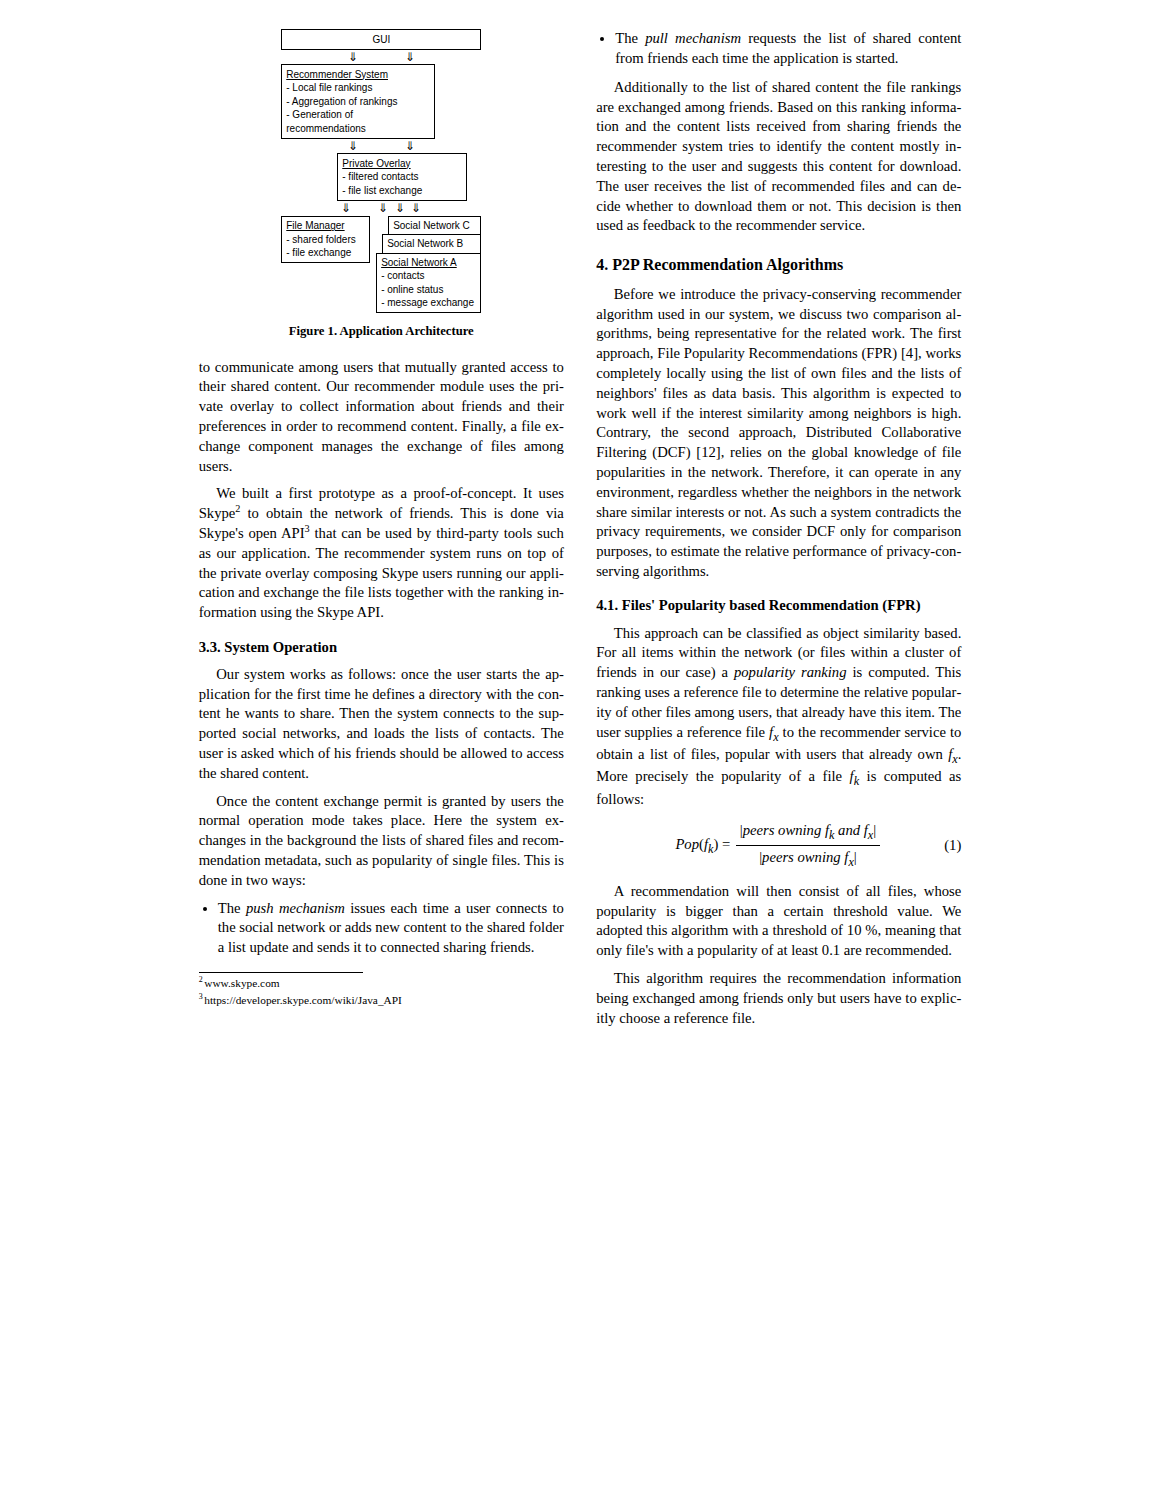GUI
⇓ ⇓
Recommender System
- Local file rankings
- Aggregation of rankings
- Generation of recommendations
⇓ ⇓
Private Overlay
- filtered contacts
- file list exchange
⇓ ⇓ ⇓ ⇓
File Manager
- shared folders
- file exchange
Social Network C
Social Network B
Social Network A
- contacts
- online status
- message exchange
Figure 1. Application Architecture
to communicate among users that mutually granted access to their shared content. Our recommender module uses the private overlay to collect information about friends and their preferences in order to recommend content. Finally, a file exchange component manages the exchange of files among users.
We built a first prototype as a proof-of-concept. It uses Skype2 to obtain the network of friends. This is done via Skype's open API3 that can be used by third-party tools such as our application. The recommender system runs on top of the private overlay composing Skype users running our application and exchange the file lists together with the ranking information using the Skype API.
3.3. System Operation
Our system works as follows: once the user starts the application for the first time he defines a directory with the content he wants to share. Then the system connects to the supported social networks, and loads the lists of contacts. The user is asked which of his friends should be allowed to access the shared content.
Once the content exchange permit is granted by users the normal operation mode takes place. Here the system exchanges in the background the lists of shared files and recommendation metadata, such as popularity of single files. This is done in two ways:
The push mechanism issues each time a user connects to the social network or adds new content to the shared folder a list update and sends it to connected sharing friends.
2www.skype.com
3https://developer.skype.com/wiki/Java_API
The pull mechanism requests the list of shared content from friends each time the application is started.
Additionally to the list of shared content the file rankings are exchanged among friends. Based on this ranking information and the content lists received from sharing friends the recommender system tries to identify the content mostly interesting to the user and suggests this content for download. The user receives the list of recommended files and can decide whether to download them or not. This decision is then used as feedback to the recommender service.
4. P2P Recommendation Algorithms
Before we introduce the privacy-conserving recommender algorithm used in our system, we discuss two comparison algorithms, being representative for the related work. The first approach, File Popularity Recommendations (FPR) [4], works completely locally using the list of own files and the lists of neighbors' files as data basis. This algorithm is expected to work well if the interest similarity among neighbors is high. Contrary, the second approach, Distributed Collaborative Filtering (DCF) [12], relies on the global knowledge of file popularities in the network. Therefore, it can operate in any environment, regardless whether the neighbors in the network share similar interests or not. As such a system contradicts the privacy requirements, we consider DCF only for comparison purposes, to estimate the relative performance of privacy-conserving algorithms.
4.1. Files' Popularity based Recommendation (FPR)
This approach can be classified as object similarity based. For all items within the network (or files within a cluster of friends in our case) a popularity ranking is computed. This ranking uses a reference file to determine the relative popularity of other files among users, that already have this item. The user supplies a reference file fx to the recommender service to obtain a list of files, popular with users that already own fx. More precisely the popularity of a file fk is computed as follows:
Pop(fk) = |peers owning fk and fx| |peers owning fx| (1)
A recommendation will then consist of all files, whose popularity is bigger than a certain threshold value. We adopted this algorithm with a threshold of 10 %, meaning that only file's with a popularity of at least 0.1 are recommended.
This algorithm requires the recommendation information being exchanged among friends only but users have to explicitly choose a reference file.